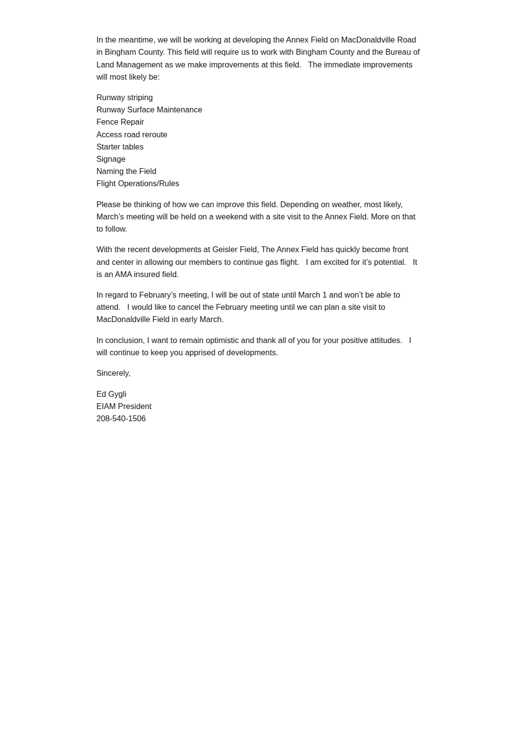In the meantime, we will be working at developing the Annex Field on MacDonaldville Road in Bingham County. This field will require us to work with Bingham County and the Bureau of Land Management as we make improvements at this field. The immediate improvements will most likely be:
Runway striping
Runway Surface Maintenance
Fence Repair
Access road reroute
Starter tables
Signage
Naming the Field
Flight Operations/Rules
Please be thinking of how we can improve this field. Depending on weather, most likely, March’s meeting will be held on a weekend with a site visit to the Annex Field. More on that to follow.
With the recent developments at Geisler Field, The Annex Field has quickly become front and center in allowing our members to continue gas flight. I am excited for it’s potential. It is an AMA insured field.
In regard to February’s meeting, I will be out of state until March 1 and won’t be able to attend. I would like to cancel the February meeting until we can plan a site visit to MacDonaldville Field in early March.
In conclusion, I want to remain optimistic and thank all of you for your positive attitudes. I will continue to keep you apprised of developments.
Sincerely,
Ed Gygli
EIAM President
208-540-1506